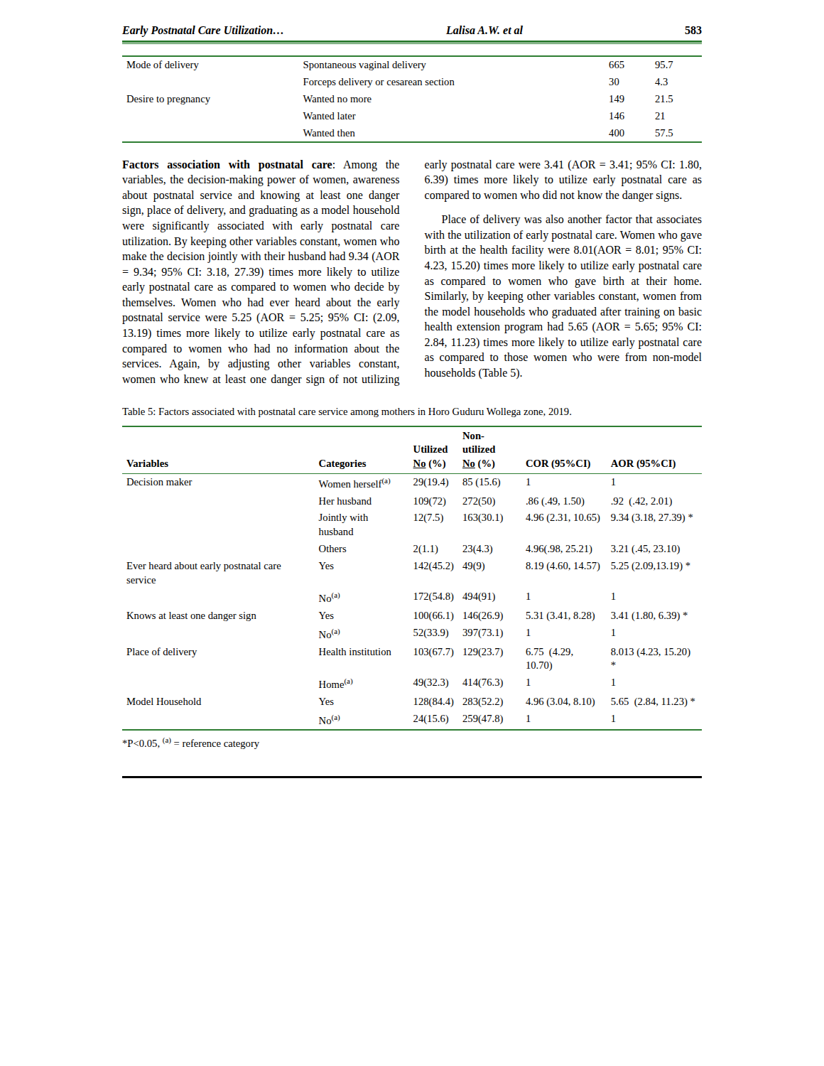Early Postnatal Care Utilization… Lalisa A.W. et al 583
| Mode of delivery | Spontaneous vaginal delivery | 665 | 95.7 |
| | Forceps delivery or cesarean section | 30 | 4.3 |
| Desire to pregnancy | Wanted no more | 149 | 21.5 |
| | Wanted later | 146 | 21 |
| | Wanted then | 400 | 57.5 |
Factors association with postnatal care: Among the variables, the decision-making power of women, awareness about postnatal service and knowing at least one danger sign, place of delivery, and graduating as a model household were significantly associated with early postnatal care utilization. By keeping other variables constant, women who make the decision jointly with their husband had 9.34 (AOR = 9.34; 95% CI: 3.18, 27.39) times more likely to utilize early postnatal care as compared to women who decide by themselves. Women who had ever heard about the early postnatal service were 5.25 (AOR = 5.25; 95% CI: (2.09, 13.19) times more likely to utilize early postnatal care as compared to women who had no information about the services. Again, by adjusting other variables constant, women who knew at least one danger sign of not utilizing early postnatal care were 3.41 (AOR = 3.41; 95% CI: 1.80, 6.39) times more likely to utilize early postnatal care as compared to women who did not know the danger signs.
Place of delivery was also another factor that associates with the utilization of early postnatal care. Women who gave birth at the health facility were 8.01(AOR = 8.01; 95% CI: 4.23, 15.20) times more likely to utilize early postnatal care as compared to women who gave birth at their home. Similarly, by keeping other variables constant, women from the model households who graduated after training on basic health extension program had 5.65 (AOR = 5.65; 95% CI: 2.84, 11.23) times more likely to utilize early postnatal care as compared to those women who were from non-model households (Table 5).
Table 5: Factors associated with postnatal care service among mothers in Horo Guduru Wollega zone, 2019.
| Variables | Categories | Utilized No (%) | Non-utilized No (%) | COR (95%CI) | AOR (95%CI) |
| --- | --- | --- | --- | --- | --- |
| Decision maker | Women herself (a) | 29(19.4) | 85 (15.6) | 1 | 1 |
| | Her husband | 109(72) | 272(50) | .86 (.49, 1.50) | .92 (.42, 2.01) |
| | Jointly with husband | 12(7.5) | 163(30.1) | 4.96 (2.31, 10.65) | 9.34 (3.18, 27.39) * |
| | Others | 2(1.1) | 23(4.3) | 4.96(.98, 25.21) | 3.21 (.45, 23.10) |
| Ever heard about early postnatal care service | Yes | 142(45.2) | 49(9) | 8.19 (4.60, 14.57) | 5.25 (2.09,13.19) * |
| | No (a) | 172(54.8) | 494(91) | 1 | 1 |
| Knows at least one danger sign | Yes | 100(66.1) | 146(26.9) | 5.31 (3.41, 8.28) | 3.41 (1.80, 6.39) * |
| | No (a) | 52(33.9) | 397(73.1) | 1 | 1 |
| Place of delivery | Health institution | 103(67.7) | 129(23.7) | 6.75 (4.29, 10.70) | 8.013 (4.23, 15.20) * |
| | Home (a) | 49(32.3) | 414(76.3) | 1 | 1 |
| Model Household | Yes | 128(84.4) | 283(52.2) | 4.96 (3.04, 8.10) | 5.65 (2.84, 11.23) * |
| | No (a) | 24(15.6) | 259(47.8) | 1 | 1 |
*P<0.05, (a) = reference category